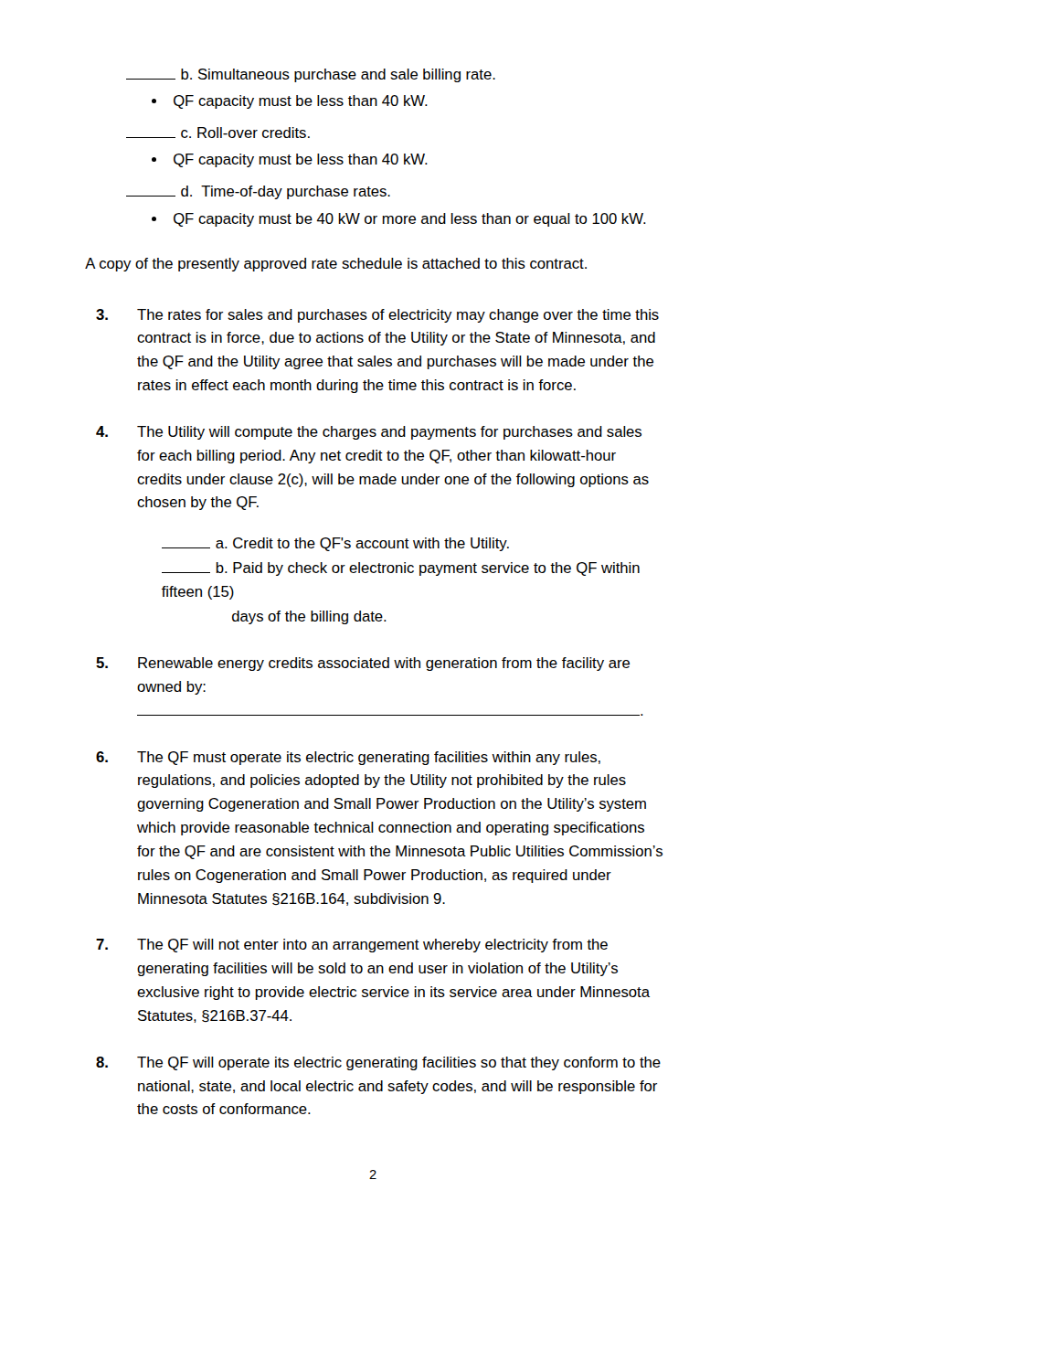b. Simultaneous purchase and sale billing rate.
QF capacity must be less than 40 kW.
c. Roll-over credits.
QF capacity must be less than 40 kW.
d. Time-of-day purchase rates.
QF capacity must be 40 kW or more and less than or equal to 100 kW.
A copy of the presently approved rate schedule is attached to this contract.
The rates for sales and purchases of electricity may change over the time this contract is in force, due to actions of the Utility or the State of Minnesota, and the QF and the Utility agree that sales and purchases will be made under the rates in effect each month during the time this contract is in force.
The Utility will compute the charges and payments for purchases and sales for each billing period. Any net credit to the QF, other than kilowatt-hour credits under clause 2(c), will be made under one of the following options as chosen by the QF.
a. Credit to the QF's account with the Utility.
b. Paid by check or electronic payment service to the QF within fifteen (15)
days of the billing date.
Renewable energy credits associated with generation from the facility are owned by:
.
The QF must operate its electric generating facilities within any rules, regulations, and policies adopted by the Utility not prohibited by the rules governing Cogeneration and Small Power Production on the Utility’s system which provide reasonable technical connection and operating specifications for the QF and are consistent with the Minnesota Public Utilities Commission’s rules on Cogeneration and Small Power Production, as required under Minnesota Statutes §216B.164, subdivision 9.
The QF will not enter into an arrangement whereby electricity from the generating facilities will be sold to an end user in violation of the Utility’s exclusive right to provide electric service in its service area under Minnesota Statutes, §216B.37-44.
The QF will operate its electric generating facilities so that they conform to the national, state, and local electric and safety codes, and will be responsible for the costs of conformance.
2